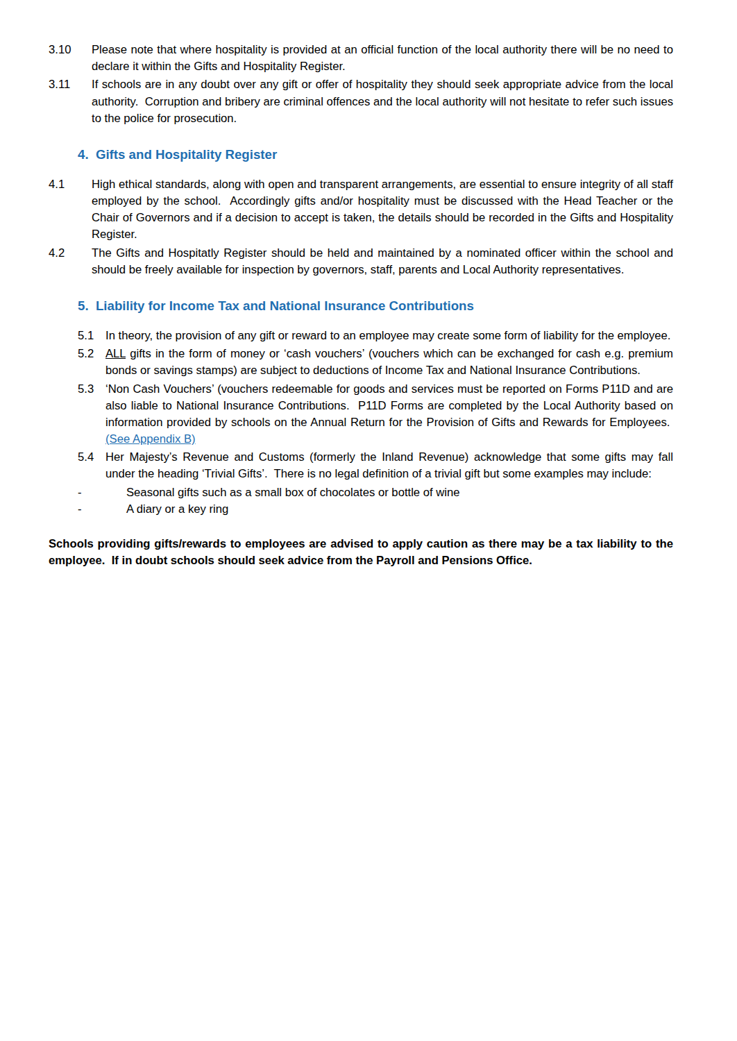3.10
Please note that where hospitality is provided at an official function of the local authority there will be no need to declare it within the Gifts and Hospitality Register.
3.11
If schools are in any doubt over any gift or offer of hospitality they should seek appropriate advice from the local authority. Corruption and bribery are criminal offences and the local authority will not hesitate to refer such issues to the police for prosecution.
4. Gifts and Hospitality Register
4.1
High ethical standards, along with open and transparent arrangements, are essential to ensure integrity of all staff employed by the school. Accordingly gifts and/or hospitality must be discussed with the Head Teacher or the Chair of Governors and if a decision to accept is taken, the details should be recorded in the Gifts and Hospitality Register.
4.2
The Gifts and Hospitatly Register should be held and maintained by a nominated officer within the school and should be freely available for inspection by governors, staff, parents and Local Authority representatives.
5. Liability for Income Tax and National Insurance Contributions
5.1
In theory, the provision of any gift or reward to an employee may create some form of liability for the employee.
5.2
ALL gifts in the form of money or ‘cash vouchers’ (vouchers which can be exchanged for cash e.g. premium bonds or savings stamps) are subject to deductions of Income Tax and National Insurance Contributions.
5.3
‘Non Cash Vouchers’ (vouchers redeemable for goods and services must be reported on Forms P11D and are also liable to National Insurance Contributions. P11D Forms are completed by the Local Authority based on information provided by schools on the Annual Return for the Provision of Gifts and Rewards for Employees. (See Appendix B)
5.4
Her Majesty’s Revenue and Customs (formerly the Inland Revenue) acknowledge that some gifts may fall under the heading ‘Trivial Gifts’. There is no legal definition of a trivial gift but some examples may include:
-
Seasonal gifts such as a small box of chocolates or bottle of wine
-
A diary or a key ring
Schools providing gifts/rewards to employees are advised to apply caution as there may be a tax liability to the employee. If in doubt schools should seek advice from the Payroll and Pensions Office.